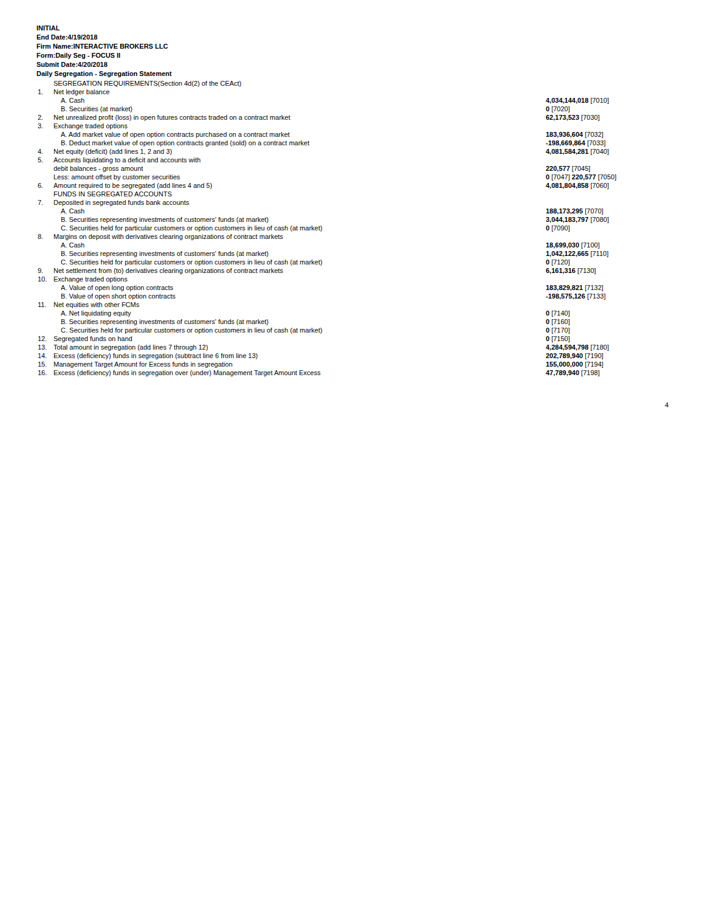INITIAL
End Date:4/19/2018
Firm Name:INTERACTIVE BROKERS LLC
Form:Daily Seg - FOCUS II
Submit Date:4/20/2018
Daily Segregation - Segregation Statement
| | SEGREGATION REQUIREMENTS(Section 4d(2) of the CEAct) | |
| 1. | Net ledger balance | |
| | A. Cash | 4,034,144,018 [7010] |
| | B. Securities (at market) | 0 [7020] |
| 2. | Net unrealized profit (loss) in open futures contracts traded on a contract market | 62,173,523 [7030] |
| 3. | Exchange traded options | |
| | A. Add market value of open option contracts purchased on a contract market | 183,936,604 [7032] |
| | B. Deduct market value of open option contracts granted (sold) on a contract market | -198,669,864 [7033] |
| 4. | Net equity (deficit) (add lines 1, 2 and 3) | 4,081,584,281 [7040] |
| 5. | Accounts liquidating to a deficit and accounts with | |
| | debit balances - gross amount | 220,577 [7045] |
| | Less: amount offset by customer securities | 0 [7047] 220,577 [7050] |
| 6. | Amount required to be segregated (add lines 4 and 5) | 4,081,804,858 [7060] |
| | FUNDS IN SEGREGATED ACCOUNTS | |
| 7. | Deposited in segregated funds bank accounts | |
| | A. Cash | 188,173,295 [7070] |
| | B. Securities representing investments of customers' funds (at market) | 3,044,183,797 [7080] |
| | C. Securities held for particular customers or option customers in lieu of cash (at market) | 0 [7090] |
| 8. | Margins on deposit with derivatives clearing organizations of contract markets | |
| | A. Cash | 18,699,030 [7100] |
| | B. Securities representing investments of customers' funds (at market) | 1,042,122,665 [7110] |
| | C. Securities held for particular customers or option customers in lieu of cash (at market) | 0 [7120] |
| 9. | Net settlement from (to) derivatives clearing organizations of contract markets | 6,161,316 [7130] |
| 10. | Exchange traded options | |
| | A. Value of open long option contracts | 183,829,821 [7132] |
| | B. Value of open short option contracts | -198,575,126 [7133] |
| 11. | Net equities with other FCMs | |
| | A. Net liquidating equity | 0 [7140] |
| | B. Securities representing investments of customers' funds (at market) | 0 [7160] |
| | C. Securities held for particular customers or option customers in lieu of cash (at market) | 0 [7170] |
| 12. | Segregated funds on hand | 0 [7150] |
| 13. | Total amount in segregation (add lines 7 through 12) | 4,284,594,798 [7180] |
| 14. | Excess (deficiency) funds in segregation (subtract line 6 from line 13) | 202,789,940 [7190] |
| 15. | Management Target Amount for Excess funds in segregation | 155,000,000 [7194] |
| 16. | Excess (deficiency) funds in segregation over (under) Management Target Amount Excess | 47,789,940 [7198] |
4